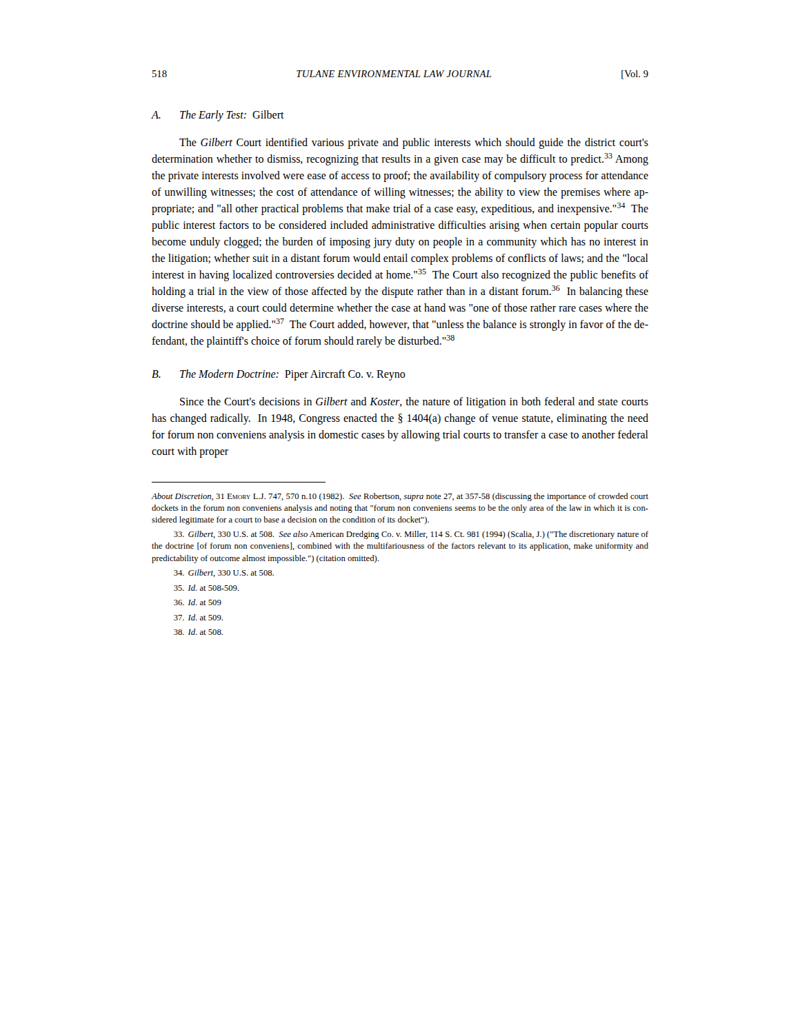518 TULANE ENVIRONMENTAL LAW JOURNAL [Vol. 9
A. The Early Test: Gilbert
The Gilbert Court identified various private and public interests which should guide the district court's determination whether to dismiss, recognizing that results in a given case may be difficult to predict.33 Among the private interests involved were ease of access to proof; the availability of compulsory process for attendance of unwilling witnesses; the cost of attendance of willing witnesses; the ability to view the premises where appropriate; and "all other practical problems that make trial of a case easy, expeditious, and inexpensive."34 The public interest factors to be considered included administrative difficulties arising when certain popular courts become unduly clogged; the burden of imposing jury duty on people in a community which has no interest in the litigation; whether suit in a distant forum would entail complex problems of conflicts of laws; and the "local interest in having localized controversies decided at home."35 The Court also recognized the public benefits of holding a trial in the view of those affected by the dispute rather than in a distant forum.36 In balancing these diverse interests, a court could determine whether the case at hand was "one of those rather rare cases where the doctrine should be applied."37 The Court added, however, that "unless the balance is strongly in favor of the defendant, the plaintiff's choice of forum should rarely be disturbed."38
B. The Modern Doctrine: Piper Aircraft Co. v. Reyno
Since the Court's decisions in Gilbert and Koster, the nature of litigation in both federal and state courts has changed radically. In 1948, Congress enacted the § 1404(a) change of venue statute, eliminating the need for forum non conveniens analysis in domestic cases by allowing trial courts to transfer a case to another federal court with proper
About Discretion, 31 Emory L.J. 747, 570 n.10 (1982). See Robertson, supra note 27, at 357-58 (discussing the importance of crowded court dockets in the forum non conveniens analysis and noting that "forum non conveniens seems to be the only area of the law in which it is considered legitimate for a court to base a decision on the condition of its docket").
33. Gilbert, 330 U.S. at 508. See also American Dredging Co. v. Miller, 114 S. Ct. 981 (1994) (Scalia, J.) ("The discretionary nature of the doctrine [of forum non conveniens], combined with the multifariousness of the factors relevant to its application, make uniformity and predictability of outcome almost impossible.") (citation omitted).
34. Gilbert, 330 U.S. at 508.
35. Id. at 508-509.
36. Id. at 509
37. Id. at 509.
38. Id. at 508.